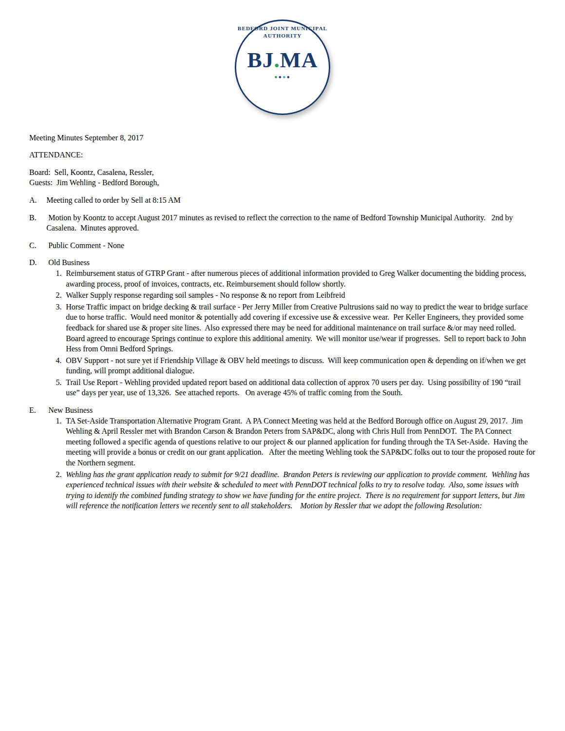BEDFORD JOINT MUNICIPAL AUTHORITY
BJ. MA
••••
Meeting Minutes September 8, 2017
ATTENDANCE:
Board: Sell, Koontz, Casalena, Ressler,
Guests: Jim Wehling - Bedford Borough,
A. Meeting called to order by Sell at 8:15 AM
B. Motion by Koontz to accept August 2017 minutes as revised to reflect the correction to the name of Bedford Township Municipal Authority. 2nd by Casalena. Minutes approved.
C. Public Comment - None
D. Old Business
Reimbursement status of GTRP Grant - after numerous pieces of additional information provided to Greg Walker documenting the bidding process, awarding process, proof of invoices, contracts, etc. Reimbursement should follow shortly.
Walker Supply response regarding soil samples - No response & no report from Leibfreid
Horse Traffic impact on bridge decking & trail surface - Per Jerry Miller from Creative Pultrusions said no way to predict the wear to bridge surface due to horse traffic. Would need monitor & potentially add covering if excessive use & excessive wear. Per Keller Engineers, they provided some feedback for shared use & proper site lines. Also expressed there may be need for additional maintenance on trail surface &/or may need rolled. Board agreed to encourage Springs continue to explore this additional amenity. We will monitor use/wear if progresses. Sell to report back to John Hess from Omni Bedford Springs.
OBV Support - not sure yet if Friendship Village & OBV held meetings to discuss. Will keep communication open & depending on if/when we get funding, will prompt additional dialogue.
Trail Use Report - Wehling provided updated report based on additional data collection of approx 70 users per day. Using possibility of 190 “trail use” days per year, use of 13,326. See attached reports. On average 45% of traffic coming from the South.
E. New Business
TA Set-Aside Transportation Alternative Program Grant. A PA Connect Meeting was held at the Bedford Borough office on August 29, 2017. Jim Wehling & April Ressler met with Brandon Carson & Brandon Peters from SAP&DC, along with Chris Hull from PennDOT. The PA Connect meeting followed a specific agenda of questions relative to our project & our planned application for funding through the TA Set-Aside. Having the meeting will provide a bonus or credit on our grant application. After the meeting Wehling took the SAP&DC folks out to tour the proposed route for the Northern segment.
Wehling has the grant application ready to submit for 9/21 deadline. Brandon Peters is reviewing our application to provide comment. Wehling has experienced technical issues with their website & scheduled to meet with PennDOT technical folks to try to resolve today. Also, some issues with trying to identify the combined funding strategy to show we have funding for the entire project. There is no requirement for support letters, but Jim will reference the notification letters we recently sent to all stakeholders. Motion by Ressler that we adopt the following Resolution: